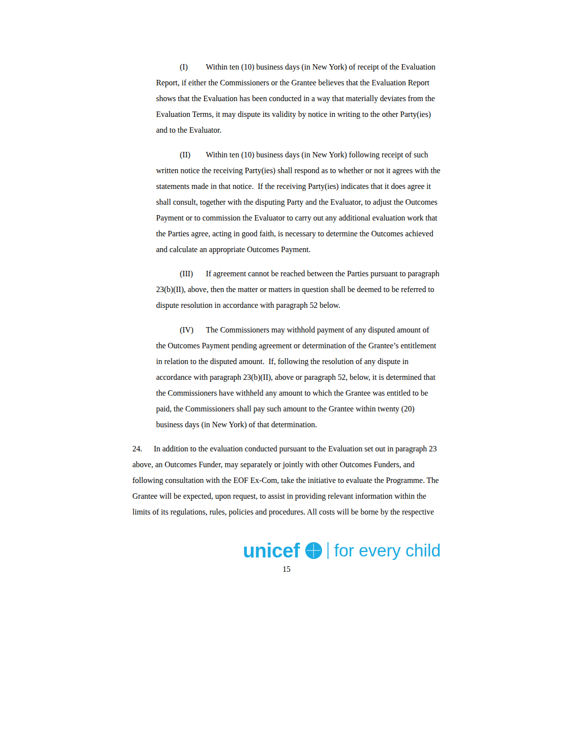(I) Within ten (10) business days (in New York) of receipt of the Evaluation Report, if either the Commissioners or the Grantee believes that the Evaluation Report shows that the Evaluation has been conducted in a way that materially deviates from the Evaluation Terms, it may dispute its validity by notice in writing to the other Party(ies) and to the Evaluator.
(II) Within ten (10) business days (in New York) following receipt of such written notice the receiving Party(ies) shall respond as to whether or not it agrees with the statements made in that notice. If the receiving Party(ies) indicates that it does agree it shall consult, together with the disputing Party and the Evaluator, to adjust the Outcomes Payment or to commission the Evaluator to carry out any additional evaluation work that the Parties agree, acting in good faith, is necessary to determine the Outcomes achieved and calculate an appropriate Outcomes Payment.
(III) If agreement cannot be reached between the Parties pursuant to paragraph 23(b)(II), above, then the matter or matters in question shall be deemed to be referred to dispute resolution in accordance with paragraph 52 below.
(IV) The Commissioners may withhold payment of any disputed amount of the Outcomes Payment pending agreement or determination of the Grantee’s entitlement in relation to the disputed amount. If, following the resolution of any dispute in accordance with paragraph 23(b)(II), above or paragraph 52, below, it is determined that the Commissioners have withheld any amount to which the Grantee was entitled to be paid, the Commissioners shall pay such amount to the Grantee within twenty (20) business days (in New York) of that determination.
24. In addition to the evaluation conducted pursuant to the Evaluation set out in paragraph 23 above, an Outcomes Funder, may separately or jointly with other Outcomes Funders, and following consultation with the EOF Ex-Com, take the initiative to evaluate the Programme. The Grantee will be expected, upon request, to assist in providing relevant information within the limits of its regulations, rules, policies and procedures. All costs will be borne by the respective
unicef for every child
15